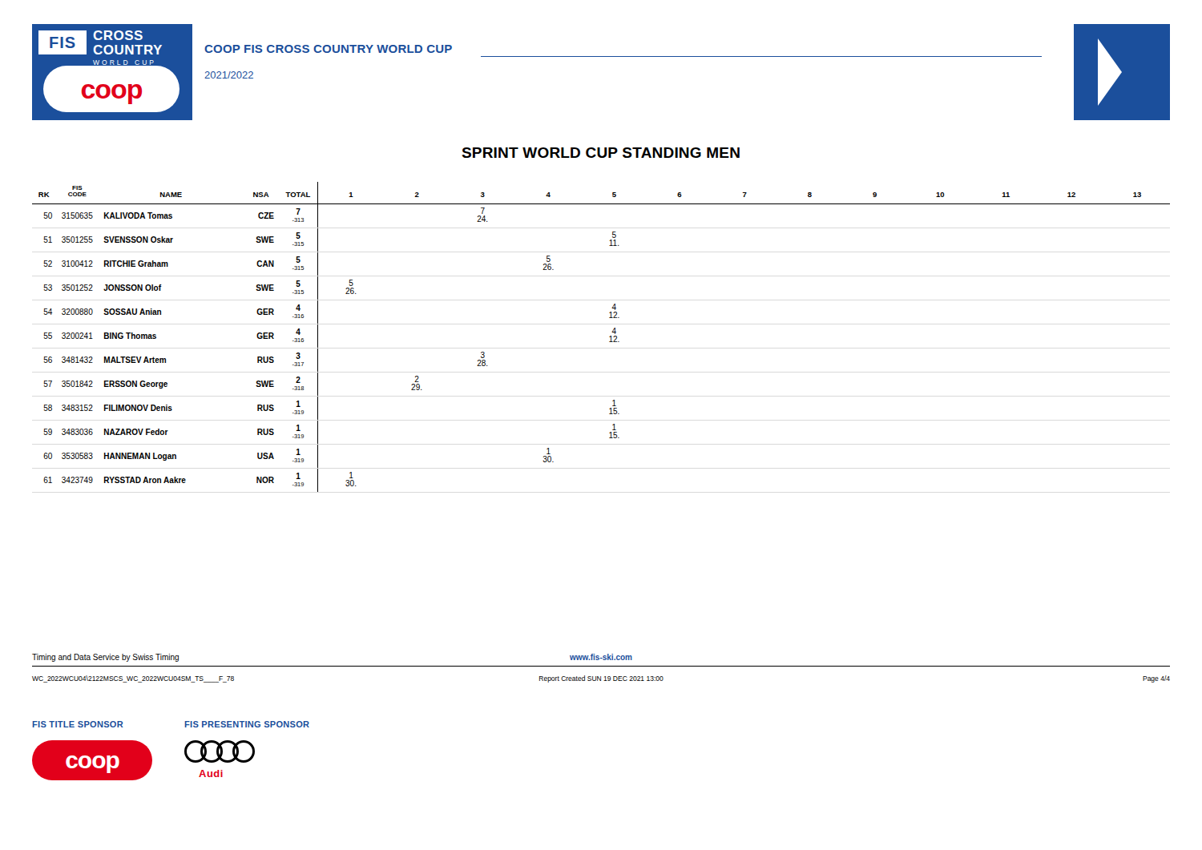FIS
CROSS
COUNTRYWORLD CUP
coop
COOP FIS CROSS COUNTRY WORLD CUP
2021/2022
SPRINT WORLD CUP STANDING MEN
| RK | FIS CODE | NAME | NSA | TOTAL | 1 | 2 | 3 | 4 | 5 | 6 | 7 | 8 | 9 | 10 | 11 | 12 | 13 |
| --- | --- | --- | --- | --- | --- | --- | --- | --- | --- | --- | --- | --- | --- | --- | --- | --- | --- |
| 50 | 3150635 | KALIVODA Tomas | CZE | 7 -313 | | | 7 24. | | | | | | | | | | |
| 51 | 3501255 | SVENSSON Oskar | SWE | 5 -315 | | | | | 5 11. | | | | | | | | |
| 52 | 3100412 | RITCHIE Graham | CAN | 5 -315 | | | | 5 26. | | | | | | | | | |
| 53 | 3501252 | JONSSON Olof | SWE | 5 -315 | 5 26. | | | | | | | | | | | | |
| 54 | 3200880 | SOSSAU Anian | GER | 4 -316 | | | | | 4 12. | | | | | | | | |
| 55 | 3200241 | BING Thomas | GER | 4 -316 | | | | | 4 12. | | | | | | | | |
| 56 | 3481432 | MALTSEV Artem | RUS | 3 -317 | | | 3 28. | | | | | | | | | | |
| 57 | 3501842 | ERSSON George | SWE | 2 -318 | | 2 29. | | | | | | | | | | | |
| 58 | 3483152 | FILIMONOV Denis | RUS | 1 -319 | | | | | 1 15. | | | | | | | | |
| 59 | 3483036 | NAZAROV Fedor | RUS | 1 -319 | | | | | 1 15. | | | | | | | | |
| 60 | 3530583 | HANNEMAN Logan | USA | 1 -319 | | | | 1 30. | | | | | | | | | |
| 61 | 3423749 | RYSSTAD Aron Aakre | NOR | 1 -319 | 1 30. | | | | | | | | | | | | |
Timing and Data Service by Swiss Timing www.fis-ski.com
WC_2022WCU04\2122MSCS_WC_2022WCU04SM_TS____F_78 Report Created SUN 19 DEC 2021 13:00 Page 4/4
FIS TITLE SPONSOR
FIS PRESENTING SPONSOR
coop
Audi